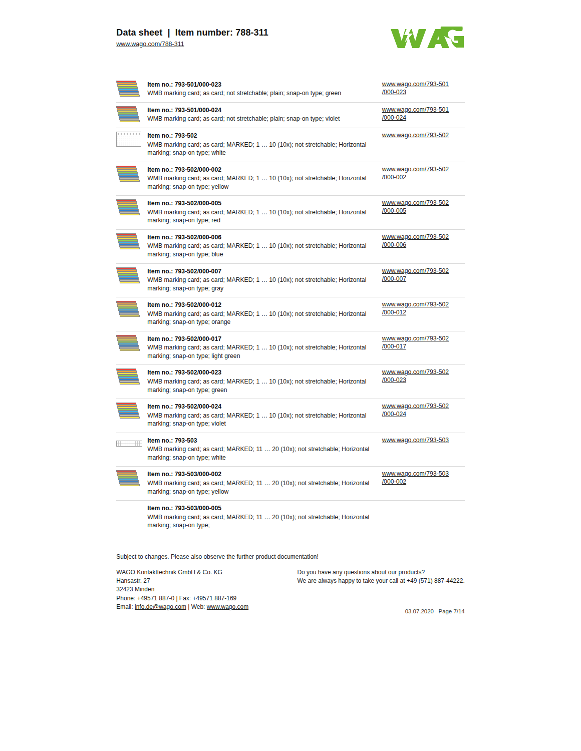Data sheet | Item number: 788-311
www.wago.com/788-311
| | Item no.: 793-501/000-023 WMB marking card; as card; not stretchable; plain; snap-on type; green | www.wago.com/793-501 /000-023 |
| | Item no.: 793-501/000-024 WMB marking card; as card; not stretchable; plain; snap-on type; violet | www.wago.com/793-501 /000-024 |
| | Item no.: 793-502 WMB marking card; as card; MARKED; 1 … 10 (10x); not stretchable; Horizontal marking; snap-on type; white | www.wago.com/793-502 |
| | Item no.: 793-502/000-002 WMB marking card; as card; MARKED; 1 … 10 (10x); not stretchable; Horizontal marking; snap-on type; yellow | www.wago.com/793-502 /000-002 |
| | Item no.: 793-502/000-005 WMB marking card; as card; MARKED; 1 … 10 (10x); not stretchable; Horizontal marking; snap-on type; red | www.wago.com/793-502 /000-005 |
| | Item no.: 793-502/000-006 WMB marking card; as card; MARKED; 1 … 10 (10x); not stretchable; Horizontal marking; snap-on type; blue | www.wago.com/793-502 /000-006 |
| | Item no.: 793-502/000-007 WMB marking card; as card; MARKED; 1 … 10 (10x); not stretchable; Horizontal marking; snap-on type; gray | www.wago.com/793-502 /000-007 |
| | Item no.: 793-502/000-012 WMB marking card; as card; MARKED; 1 … 10 (10x); not stretchable; Horizontal marking; snap-on type; orange | www.wago.com/793-502 /000-012 |
| | Item no.: 793-502/000-017 WMB marking card; as card; MARKED; 1 … 10 (10x); not stretchable; Horizontal marking; snap-on type; light green | www.wago.com/793-502 /000-017 |
| | Item no.: 793-502/000-023 WMB marking card; as card; MARKED; 1 … 10 (10x); not stretchable; Horizontal marking; snap-on type; green | www.wago.com/793-502 /000-023 |
| | Item no.: 793-502/000-024 WMB marking card; as card; MARKED; 1 … 10 (10x); not stretchable; Horizontal marking; snap-on type; violet | www.wago.com/793-502 /000-024 |
| | Item no.: 793-503 WMB marking card; as card; MARKED; 11 … 20 (10x); not stretchable; Horizontal marking; snap-on type; white | www.wago.com/793-503 |
| | Item no.: 793-503/000-002 WMB marking card; as card; MARKED; 11 … 20 (10x); not stretchable; Horizontal marking; snap-on type; yellow | www.wago.com/793-503 /000-002 |
| | Item no.: 793-503/000-005 WMB marking card; as card; MARKED; 11 … 20 (10x); not stretchable; Horizontal marking; snap-on type; | |
Subject to changes. Please also observe the further product documentation!
WAGO Kontakttechnik GmbH & Co. KG
Hansastr. 27
32423 Minden
Phone: +49571 887-0 | Fax: +49571 887-169
Email: info.de@wago.com | Web: www.wago.com
Do you have any questions about our products?
We are always happy to take your call at +49 (571) 887-44222.
03.07.2020 Page 7/14